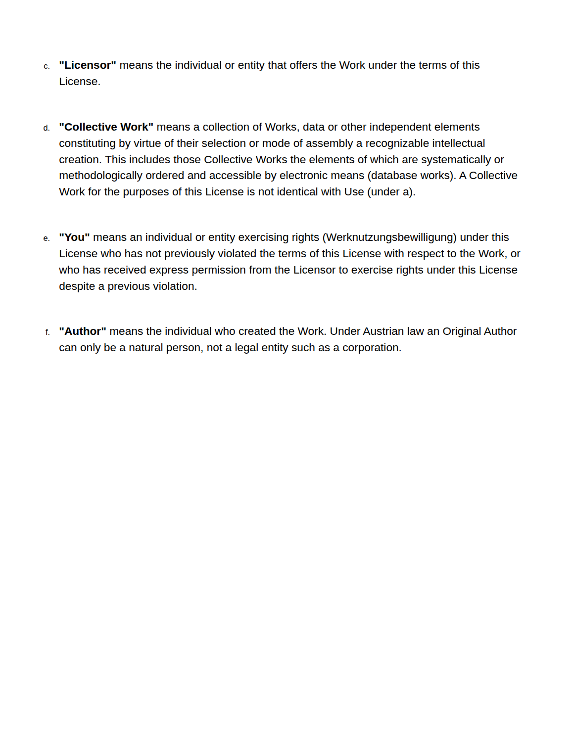"Licensor" means the individual or entity that offers the Work under the terms of this License.
"Collective Work" means a collection of Works, data or other independent elements constituting by virtue of their selection or mode of assembly a recognizable intellectual creation. This includes those Collective Works the elements of which are systematically or methodologically ordered and accessible by electronic means (database works). A Collective Work for the purposes of this License is not identical with Use (under a).
"You" means an individual or entity exercising rights (Werknutzungsbewilligung) under this License who has not previously violated the terms of this License with respect to the Work, or who has received express permission from the Licensor to exercise rights under this License despite a previous violation.
"Author" means the individual who created the Work. Under Austrian law an Original Author can only be a natural person, not a legal entity such as a corporation.